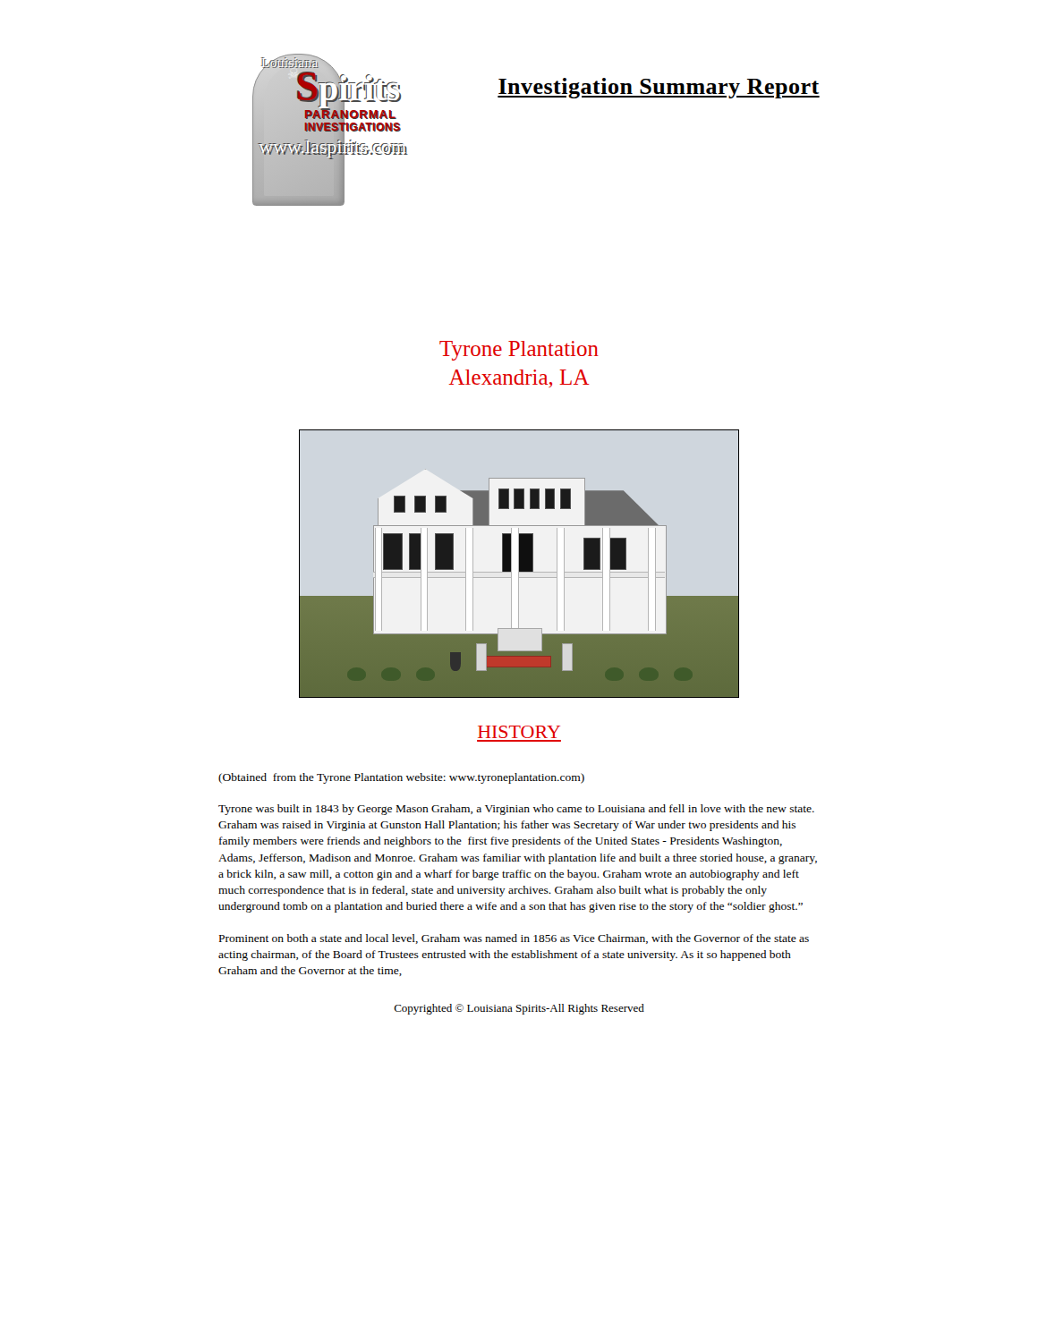☠
Louisiana
Spirits
PARANORMAL
INVESTIGATIONS
www.laspirits.com
Investigation Summary Report
Tyrone Plantation
Alexandria, LA
HISTORY
(Obtained from the Tyrone Plantation website: www.tyroneplantation.com)
Tyrone was built in 1843 by George Mason Graham, a Virginian who came to Louisiana and fell in love with the new state. Graham was raised in Virginia at Gunston Hall Plantation; his father was Secretary of War under two presidents and his family members were friends and neighbors to the first five presidents of the United States - Presidents Washington, Adams, Jefferson, Madison and Monroe. Graham was familiar with plantation life and built a three storied house, a granary, a brick kiln, a saw mill, a cotton gin and a wharf for barge traffic on the bayou. Graham wrote an autobiography and left much correspondence that is in federal, state and university archives. Graham also built what is probably the only underground tomb on a plantation and buried there a wife and a son that has given rise to the story of the “soldier ghost.”
Prominent on both a state and local level, Graham was named in 1856 as Vice Chairman, with the Governor of the state as acting chairman, of the Board of Trustees entrusted with the establishment of a state university. As it so happened both Graham and the Governor at the time,
Copyrighted © Louisiana Spirits-All Rights Reserved